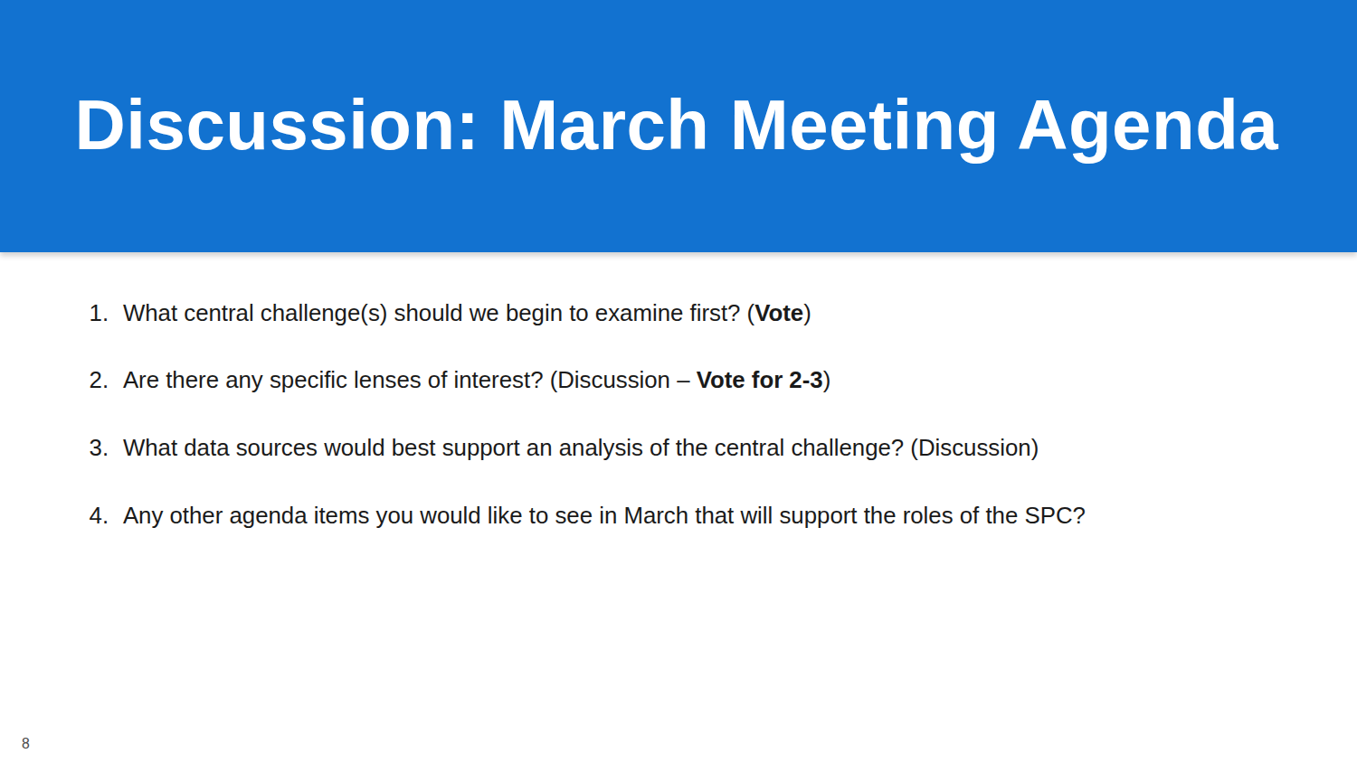Discussion: March Meeting Agenda
What central challenge(s) should we begin to examine first? (Vote)
Are there any specific lenses of interest? (Discussion – Vote for 2-3)
What data sources would best support an analysis of the central challenge? (Discussion)
Any other agenda items you would like to see in March that will support the roles of the SPC?
8